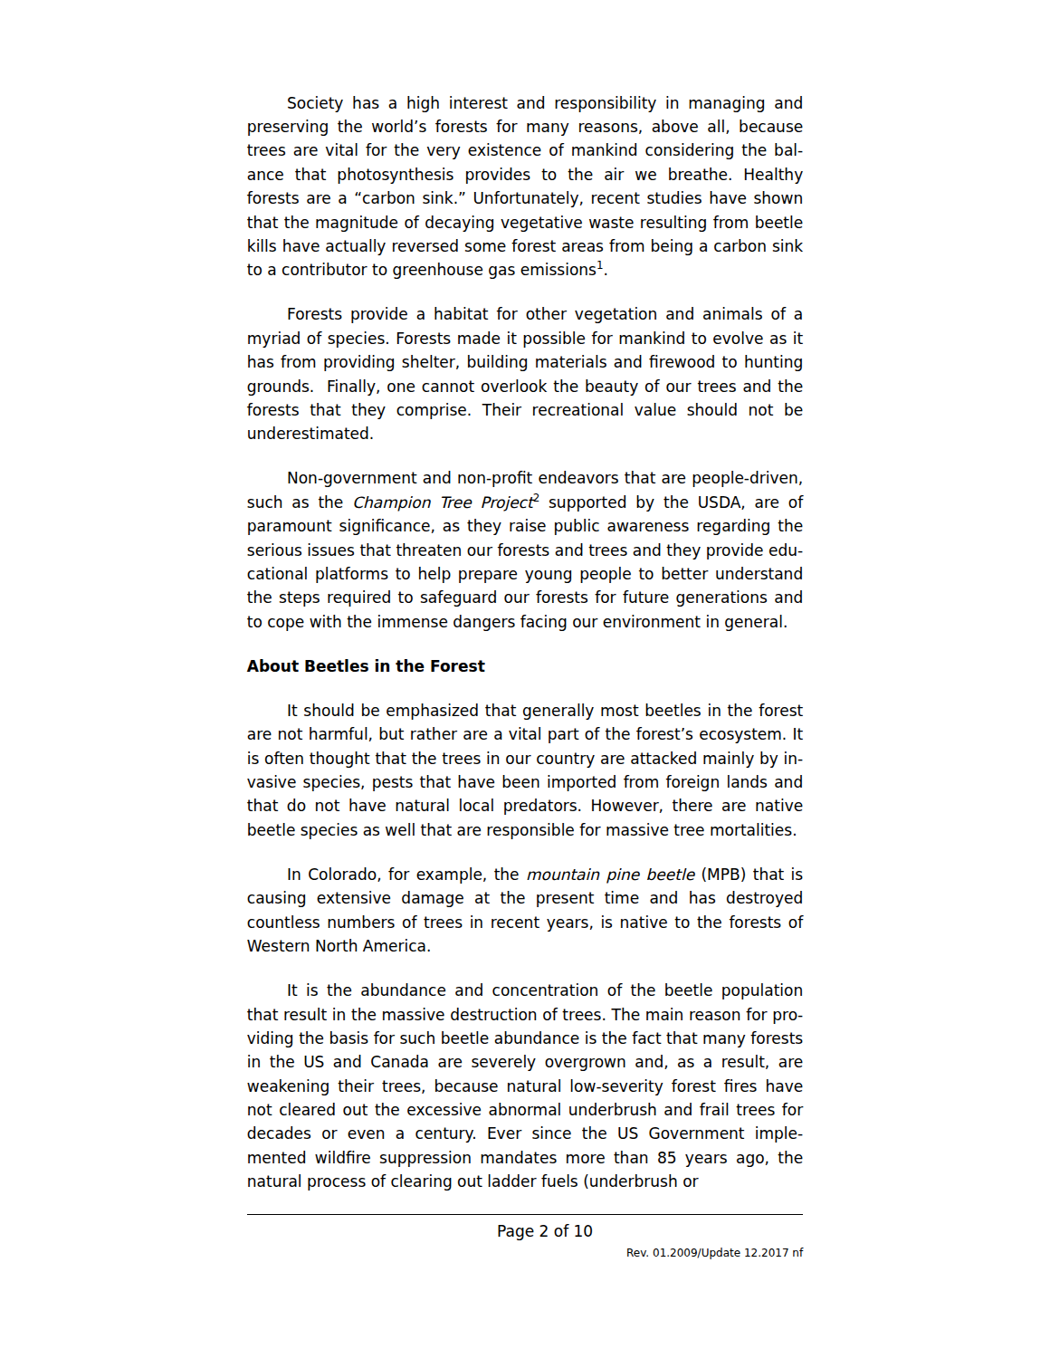Society has a high interest and responsibility in managing and preserving the world’s forests for many reasons, above all, because trees are vital for the very existence of mankind considering the balance that photosynthesis provides to the air we breathe. Healthy forests are a “carbon sink.” Unfortunately, recent studies have shown that the magnitude of decaying vegetative waste resulting from beetle kills have actually reversed some forest areas from being a carbon sink to a contributor to greenhouse gas emissions1.
Forests provide a habitat for other vegetation and animals of a myriad of species. Forests made it possible for mankind to evolve as it has from providing shelter, building materials and firewood to hunting grounds. Finally, one cannot overlook the beauty of our trees and the forests that they comprise. Their recreational value should not be underestimated.
Non-government and non-profit endeavors that are people-driven, such as the Champion Tree Project2 supported by the USDA, are of paramount significance, as they raise public awareness regarding the serious issues that threaten our forests and trees and they provide educational platforms to help prepare young people to better understand the steps required to safeguard our forests for future generations and to cope with the immense dangers facing our environment in general.
About Beetles in the Forest
It should be emphasized that generally most beetles in the forest are not harmful, but rather are a vital part of the forest’s ecosystem. It is often thought that the trees in our country are attacked mainly by invasive species, pests that have been imported from foreign lands and that do not have natural local predators. However, there are native beetle species as well that are responsible for massive tree mortalities.
In Colorado, for example, the mountain pine beetle (MPB) that is causing extensive damage at the present time and has destroyed countless numbers of trees in recent years, is native to the forests of Western North America.
It is the abundance and concentration of the beetle population that result in the massive destruction of trees. The main reason for providing the basis for such beetle abundance is the fact that many forests in the US and Canada are severely overgrown and, as a result, are weakening their trees, because natural low-severity forest fires have not cleared out the excessive abnormal underbrush and frail trees for decades or even a century. Ever since the US Government implemented wildfire suppression mandates more than 85 years ago, the natural process of clearing out ladder fuels (underbrush or
Page 2 of 10
Rev. 01.2009/Update 12.2017 nf